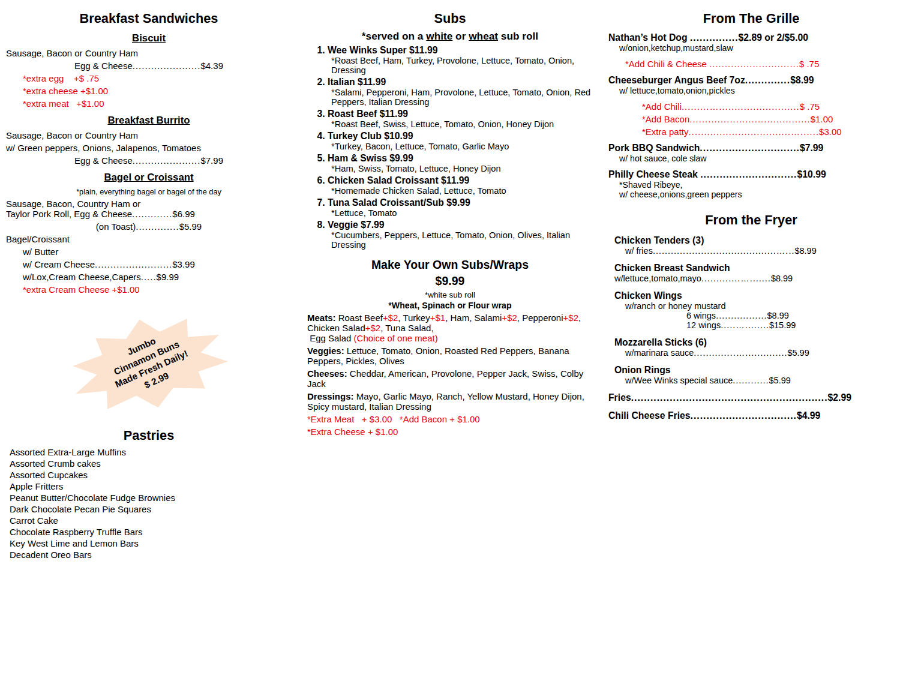Breakfast Sandwiches
Biscuit
Sausage, Bacon or Country Ham
Egg & Cheese......................$4.39
*extra egg +$ .75
*extra cheese +$1.00
*extra meat +$1.00
Breakfast Burrito
Sausage, Bacon or Country Ham
w/ Green peppers, Onions, Jalapenos, Tomatoes
Egg & Cheese......................$7.99
Bagel or Croissant
*plain, everything bagel or bagel of the day
Sausage, Bacon, Country Ham or
Taylor Pork Roll, Egg & Cheese.............$6.99
(on Toast)..............$5.99
Bagel/Croissant
w/ Butter
w/ Cream Cheese.........................$3.99
w/Lox,Cream Cheese,Capers.....$9.99
*extra Cream Cheese +$1.00
Jumbo
Cinnamon Buns
Made Fresh Daily!
$ 2.99
Pastries
Assorted Extra-Large Muffins
Assorted Crumb cakes
Assorted Cupcakes
Apple Fritters
Peanut Butter/Chocolate Fudge Brownies
Dark Chocolate Pecan Pie Squares
Carrot Cake
Chocolate Raspberry Truffle Bars
Key West Lime and Lemon Bars
Decadent Oreo Bars
Subs
*served on a white or wheat sub roll
Wee Winks Super $11.99 *Roast Beef, Ham, Turkey, Provolone, Lettuce, Tomato, Onion, Dressing
Italian $11.99 *Salami, Pepperoni, Ham, Provolone, Lettuce, Tomato, Onion, Red Peppers, Italian Dressing
Roast Beef $11.99 *Roast Beef, Swiss, Lettuce, Tomato, Onion, Honey Dijon
Turkey Club $10.99 *Turkey, Bacon, Lettuce, Tomato, Garlic Mayo
Ham & Swiss $9.99 *Ham, Swiss, Tomato, Lettuce, Honey Dijon
Chicken Salad Croissant $11.99 *Homemade Chicken Salad, Lettuce, Tomato
Tuna Salad Croissant/Sub $9.99 *Lettuce, Tomato
Veggie $7.99 *Cucumbers, Peppers, Lettuce, Tomato, Onion, Olives, Italian Dressing
Make Your Own Subs/Wraps
$9.99
*white sub roll
*Wheat, Spinach or Flour wrap
Meats: Roast Beef+$2, Turkey+$1, Ham, Salami+$2, Pepperoni+$2, Chicken Salad+$2, Tuna Salad,
Egg Salad (Choice of one meat)
Veggies: Lettuce, Tomato, Onion, Roasted Red Peppers, Banana Peppers, Pickles, Olives
Cheeses: Cheddar, American, Provolone, Pepper Jack, Swiss, Colby Jack
Dressings: Mayo, Garlic Mayo, Ranch, Yellow Mustard, Honey Dijon, Spicy mustard, Italian Dressing
*Extra Meat + $3.00 *Add Bacon + $1.00
*Extra Cheese + $1.00
From The Grille
Nathan’s Hot Dog ...............$2.89 or 2/$5.00 w/onion,ketchup,mustard,slaw
*Add Chili & Cheese .............................$ .75
Cheeseburger Angus Beef 7oz..............$8.99 w/ lettuce,tomato,onion,pickles
*Add Chili.........…..........................$ .75
*Add Bacon.......................................$1.00
*Extra patty.................................…......$3.00
Pork BBQ Sandwich...............................$7.99 w/ hot sauce, cole slaw
Philly Cheese Steak ..............................$10.99 *Shaved Ribeye,
w/ cheese,onions,green peppers
From the Fryer
Chicken Tenders (3) w/ fries.........................................…...$8.99
Chicken Breast Sandwich w/lettuce,tomato,mayo.............….......$8.99
Chicken Wings w/ranch or honey mustard 6 wings.................$8.99 12 wings.....…........$15.99
Mozzarella Sticks (6) w/marinara sauce..............…..............$5.99
Onion Rings w/Wee Winks special sauce............$5.99
Fries.............................................................$2.99
Chili Cheese Fries.................................$4.99